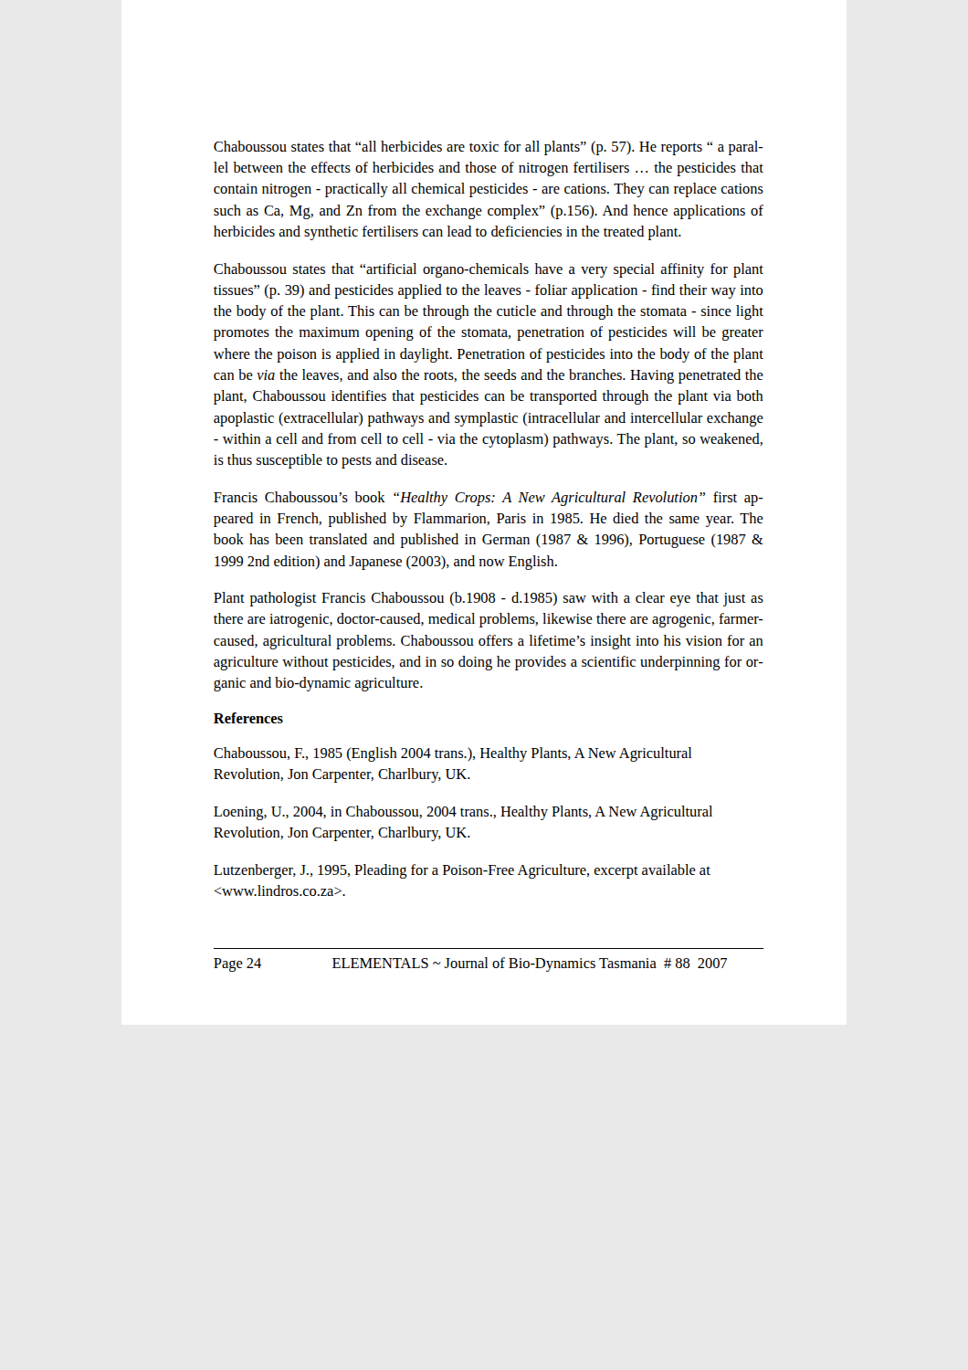Chaboussou states that “all herbicides are toxic for all plants” (p. 57). He reports “ a parallel between the effects of herbicides and those of nitrogen fertilisers … the pesticides that contain nitrogen - practically all chemical pesticides - are cations. They can replace cations such as Ca, Mg, and Zn from the exchange complex” (p.156). And hence applications of herbicides and synthetic fertilisers can lead to deficiencies in the treated plant.
Chaboussou states that “artificial organo-chemicals have a very special affinity for plant tissues” (p. 39) and pesticides applied to the leaves - foliar application - find their way into the body of the plant. This can be through the cuticle and through the stomata - since light promotes the maximum opening of the stomata, penetration of pesticides will be greater where the poison is applied in daylight. Penetration of pesticides into the body of the plant can be via the leaves, and also the roots, the seeds and the branches. Having penetrated the plant, Chaboussou identifies that pesticides can be transported through the plant via both apoplastic (extracellular) pathways and symplastic (intracellular and intercellular exchange - within a cell and from cell to cell - via the cytoplasm) pathways. The plant, so weakened, is thus susceptible to pests and disease.
Francis Chaboussou’s book “Healthy Crops: A New Agricultural Revolution” first appeared in French, published by Flammarion, Paris in 1985. He died the same year. The book has been translated and published in German (1987 & 1996), Portuguese (1987 & 1999 2nd edition) and Japanese (2003), and now English.
Plant pathologist Francis Chaboussou (b.1908 - d.1985) saw with a clear eye that just as there are iatrogenic, doctor-caused, medical problems, likewise there are agrogenic, farmer-caused, agricultural problems. Chaboussou offers a lifetime’s insight into his vision for an agriculture without pesticides, and in so doing he provides a scientific underpinning for organic and bio-dynamic agriculture.
References
Chaboussou, F., 1985 (English 2004 trans.), Healthy Plants, A New Agricultural Revolution, Jon Carpenter, Charlbury, UK.
Loening, U., 2004, in Chaboussou, 2004 trans., Healthy Plants, A New Agricultural Revolution, Jon Carpenter, Charlbury, UK.
Lutzenberger, J., 1995, Pleading for a Poison-Free Agriculture, excerpt available at <www.lindros.co.za>.
Page 24 ELEMENTALS ~ Journal of Bio-Dynamics Tasmania # 88 2007